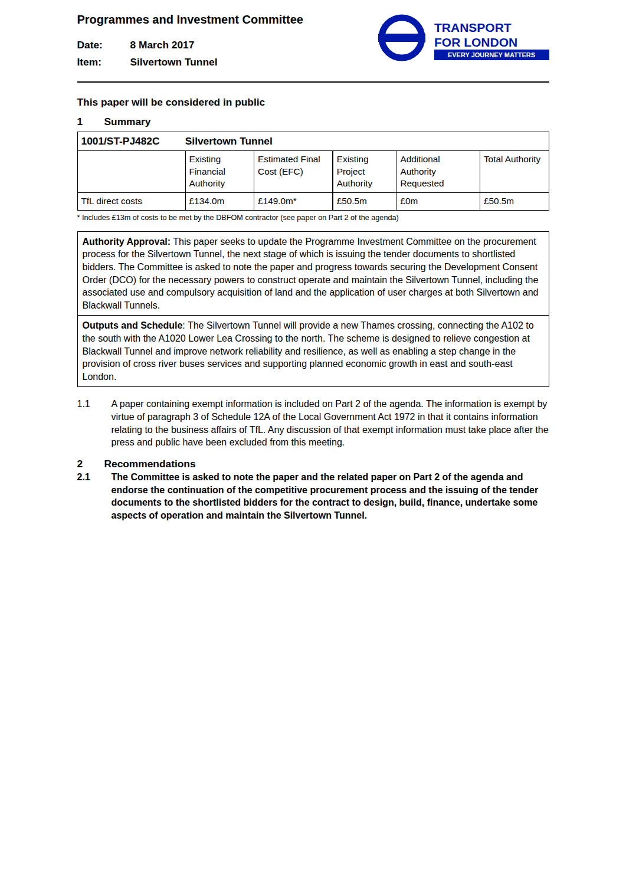Programmes and Investment Committee
Date: 8 March 2017
Item: Silvertown Tunnel
TRANSPORT FOR LONDON EVERY JOURNEY MATTERS
This paper will be considered in public
1
Summary
| 1001/ST-PJ482C Silvertown Tunnel |
| | Existing Financial Authority | Estimated Final Cost (EFC) | Existing Project Authority | Additional Authority Requested | Total Authority |
| TfL direct costs | £134.0m | £149.0m* | £50.5m | £0m | £50.5m |
* Includes £13m of costs to be met by the DBFOM contractor (see paper on Part 2 of the agenda)
| Authority Approval: This paper seeks to update the Programme Investment Committee on the procurement process for the Silvertown Tunnel, the next stage of which is issuing the tender documents to shortlisted bidders. The Committee is asked to note the paper and progress towards securing the Development Consent Order (DCO) for the necessary powers to construct operate and maintain the Silvertown Tunnel, including the associated use and compulsory acquisition of land and the application of user charges at both Silvertown and Blackwall Tunnels. |
| Outputs and Schedule : The Silvertown Tunnel will provide a new Thames crossing, connecting the A102 to the south with the A1020 Lower Lea Crossing to the north. The scheme is designed to relieve congestion at Blackwall Tunnel and improve network reliability and resilience, as well as enabling a step change in the provision of cross river buses services and supporting planned economic growth in east and south-east London. |
1.1
A paper containing exempt information is included on Part 2 of the agenda. The information is exempt by virtue of paragraph 3 of Schedule 12A of the Local Government Act 1972 in that it contains information relating to the business affairs of TfL. Any discussion of that exempt information must take place after the press and public have been excluded from this meeting.
2
Recommendations
2.1
The Committee is asked to note the paper and the related paper on Part 2 of the agenda and endorse the continuation of the competitive procurement process and the issuing of the tender documents to the shortlisted bidders for the contract to design, build, finance, undertake some aspects of operation and maintain the Silvertown Tunnel.